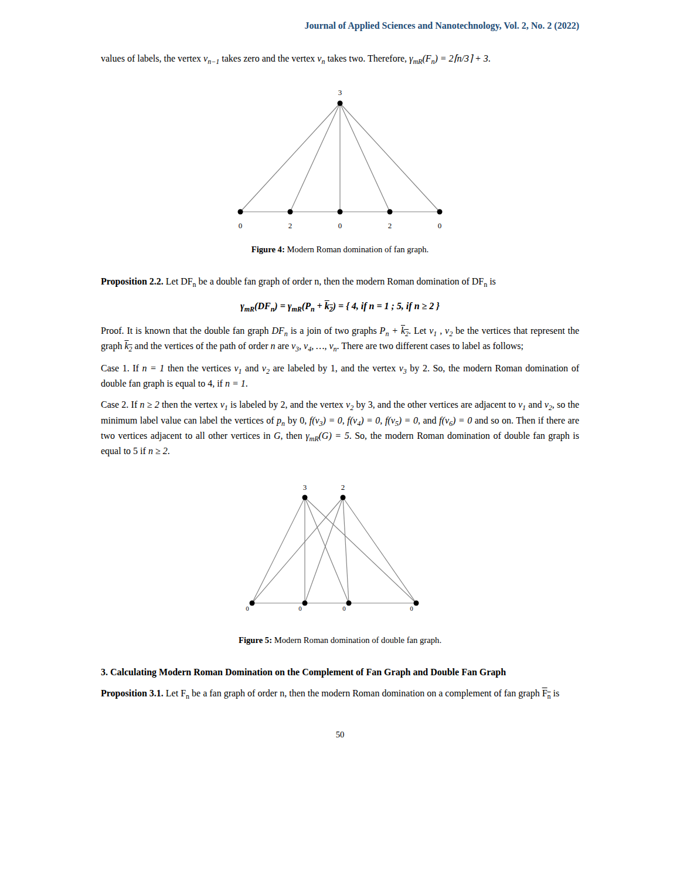Journal of Applied Sciences and Nanotechnology, Vol. 2, No. 2 (2022)
values of labels, the vertex vn−1 takes zero and the vertex vn takes two. Therefore, γmR(Fn) = 2⌈n/3⌉ + 3.
3 0 2 0 2 0
Figure 4: Modern Roman domination of fan graph.
Proposition 2.2. Let DFn be a double fan graph of order n, then the modern Roman domination of DFn is
γmR(DFn) = γmR(Pn + k2) = { 4, if n = 1 ; 5, if n ≥ 2 }
Proof. It is known that the double fan graph DFn is a join of two graphs Pn + k2. Let v1 , v2 be the vertices that represent the graph k2 and the vertices of the path of order n are v3, v4, …, vn. There are two different cases to label as follows;
Case 1. If n = 1 then the vertices v1 and v2 are labeled by 1, and the vertex v3 by 2. So, the modern Roman domination of double fan graph is equal to 4, if n = 1.
Case 2. If n ≥ 2 then the vertex v1 is labeled by 2, and the vertex v2 by 3, and the other vertices are adjacent to v1 and v2, so the minimum label value can label the vertices of pn by 0, f(v3) = 0, f(v4) = 0, f(v5) = 0, and f(v6) = 0 and so on. Then if there are two vertices adjacent to all other vertices in G, then γmR(G) = 5. So, the modern Roman domination of double fan graph is equal to 5 if n ≥ 2.
3 2 0 0 0 0
Figure 5: Modern Roman domination of double fan graph.
3. Calculating Modern Roman Domination on the Complement of Fan Graph and Double Fan Graph
Proposition 3.1. Let Fn be a fan graph of order n, then the modern Roman domination on a complement of fan graph Fn is
50